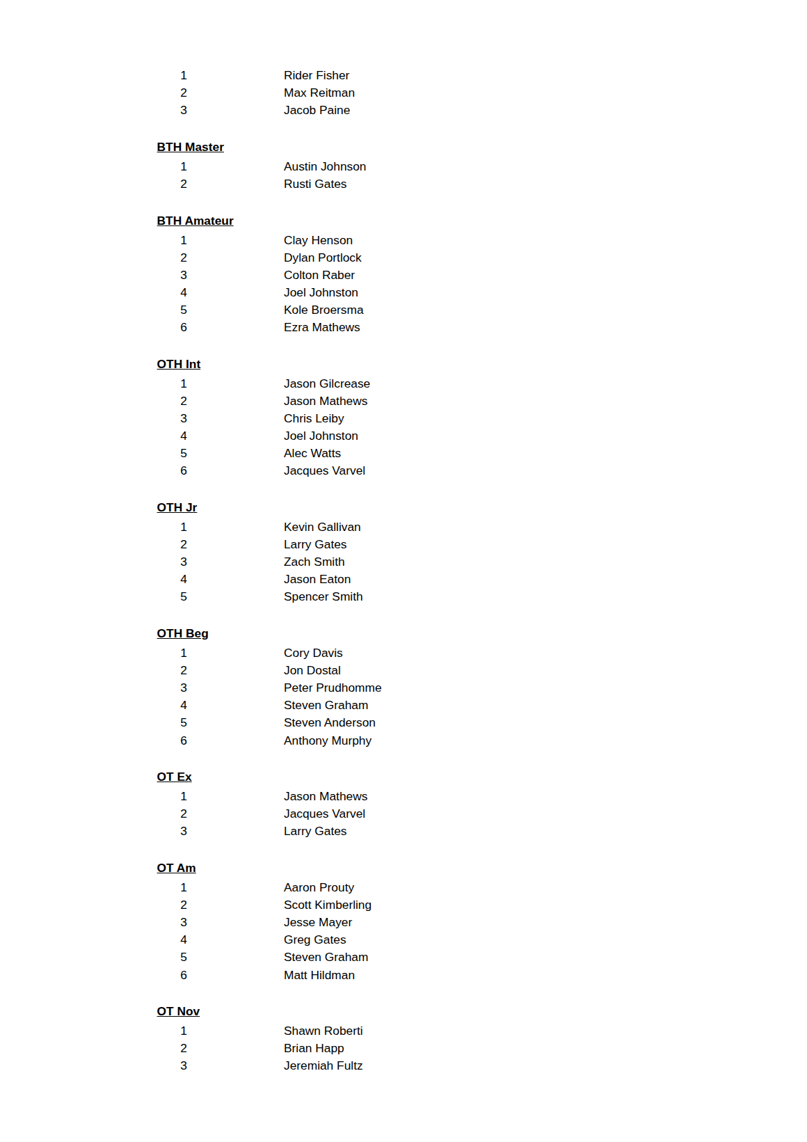| 1 | Rider Fisher |
| 2 | Max Reitman |
| 3 | Jacob Paine |
BTH Master
| 1 | Austin Johnson |
| 2 | Rusti Gates |
BTH Amateur
| 1 | Clay Henson |
| 2 | Dylan Portlock |
| 3 | Colton Raber |
| 4 | Joel Johnston |
| 5 | Kole Broersma |
| 6 | Ezra Mathews |
OTH Int
| 1 | Jason Gilcrease |
| 2 | Jason Mathews |
| 3 | Chris Leiby |
| 4 | Joel Johnston |
| 5 | Alec Watts |
| 6 | Jacques Varvel |
OTH Jr
| 1 | Kevin Gallivan |
| 2 | Larry Gates |
| 3 | Zach Smith |
| 4 | Jason Eaton |
| 5 | Spencer Smith |
OTH Beg
| 1 | Cory Davis |
| 2 | Jon Dostal |
| 3 | Peter Prudhomme |
| 4 | Steven Graham |
| 5 | Steven Anderson |
| 6 | Anthony Murphy |
OT Ex
| 1 | Jason Mathews |
| 2 | Jacques Varvel |
| 3 | Larry Gates |
OT Am
| 1 | Aaron Prouty |
| 2 | Scott Kimberling |
| 3 | Jesse Mayer |
| 4 | Greg Gates |
| 5 | Steven Graham |
| 6 | Matt Hildman |
OT Nov
| 1 | Shawn Roberti |
| 2 | Brian Happ |
| 3 | Jeremiah Fultz |